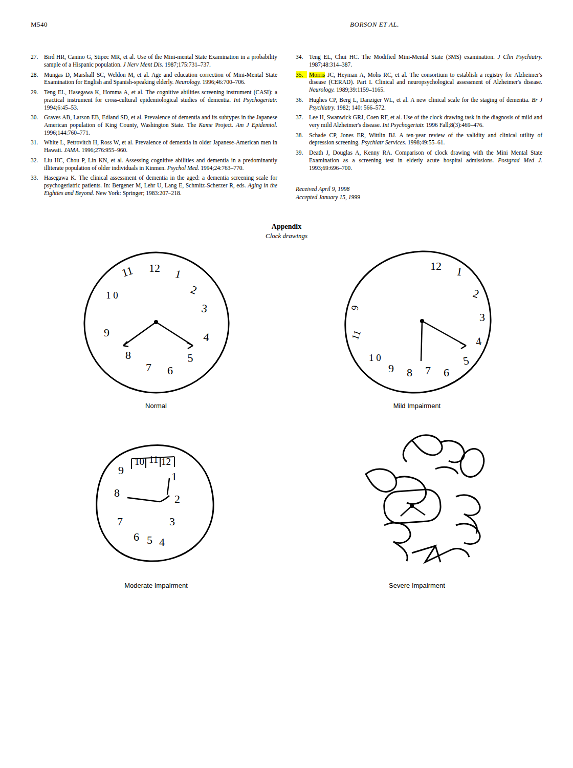M540 BORSON ET AL.
27. Bird HR, Canino G, Stipec MR, et al. Use of the Mini-mental State Examination in a probability sample of a Hispanic population. J Nerv Ment Dis. 1987;175:731–737.
28. Mungas D, Marshall SC, Weldon M, et al. Age and education correction of Mini-Mental State Examination for English and Spanish-speaking elderly. Neurology. 1996;46:700–706.
29. Teng EL, Hasegawa K, Homma A, et al. The cognitive abilities screening instrument (CASI): a practical instrument for cross-cultural epidemiological studies of dementia. Int Psychogeriatr. 1994;6:45–53.
30. Graves AB, Larson EB, Edland SD, et al. Prevalence of dementia and its subtypes in the Japanese American population of King County, Washington State. The Kame Project. Am J Epidemiol. 1996;144:760–771.
31. White L, Petrovitch H, Ross W, et al. Prevalence of dementia in older Japanese-American men in Hawaii. JAMA. 1996;276:955–960.
32. Liu HC, Chou P, Lin KN, et al. Assessing cognitive abilities and dementia in a predominantly illiterate population of older individuals in Kinmen. Psychol Med. 1994;24:763–770.
33. Hasegawa K. The clinical assessment of dementia in the aged: a dementia screening scale for psychogeriatric patients. In: Bergener M, Lehr U, Lang E, Schmitz-Scherzer R, eds. Aging in the Eighties and Beyond. New York: Springer; 1983:207–218.
34. Teng EL, Chui HC. The Modified Mini-Mental State (3MS) examination. J Clin Psychiatry. 1987;48:314–387.
35. Morris JC, Heyman A, Mohs RC, et al. The consortium to establish a registry for Alzheimer's disease (CERAD). Part I. Clinical and neuropsychological assessment of Alzheimer's disease. Neurology. 1989;39:1159–1165.
36. Hughes CP, Berg L, Danziger WL, et al. A new clinical scale for the staging of dementia. Br J Psychiatry. 1982; 140: 566–572.
37. Lee H, Swanwick GRJ, Coen RF, et al. Use of the clock drawing task in the diagnosis of mild and very mild Alzheimer's disease. Int Psychogeriatr. 1996 Fall;8(3):469–476.
38. Schade CP, Jones ER, Wittlin BJ. A ten-year review of the validity and clinical utility of depression screening. Psychiatr Services. 1998;49:55–61.
39. Death J, Douglas A, Kenny RA. Comparison of clock drawing with the Mini Mental State Examination as a screening test in elderly acute hospital admissions. Postgrad Med J. 1993;69:696–700.
Received April 9, 1998
Accepted January 15, 1999
Appendix
Clock drawings
11 12 1 2 3 4 5 6 7 8 9 1 0
Normal
12 1 2 3 4 5 6 7 8 9 1 0 11 9
Mild Impairment
10 11 12 9 8 7 6 5 4 3 2 1
Moderate Impairment
Severe Impairment